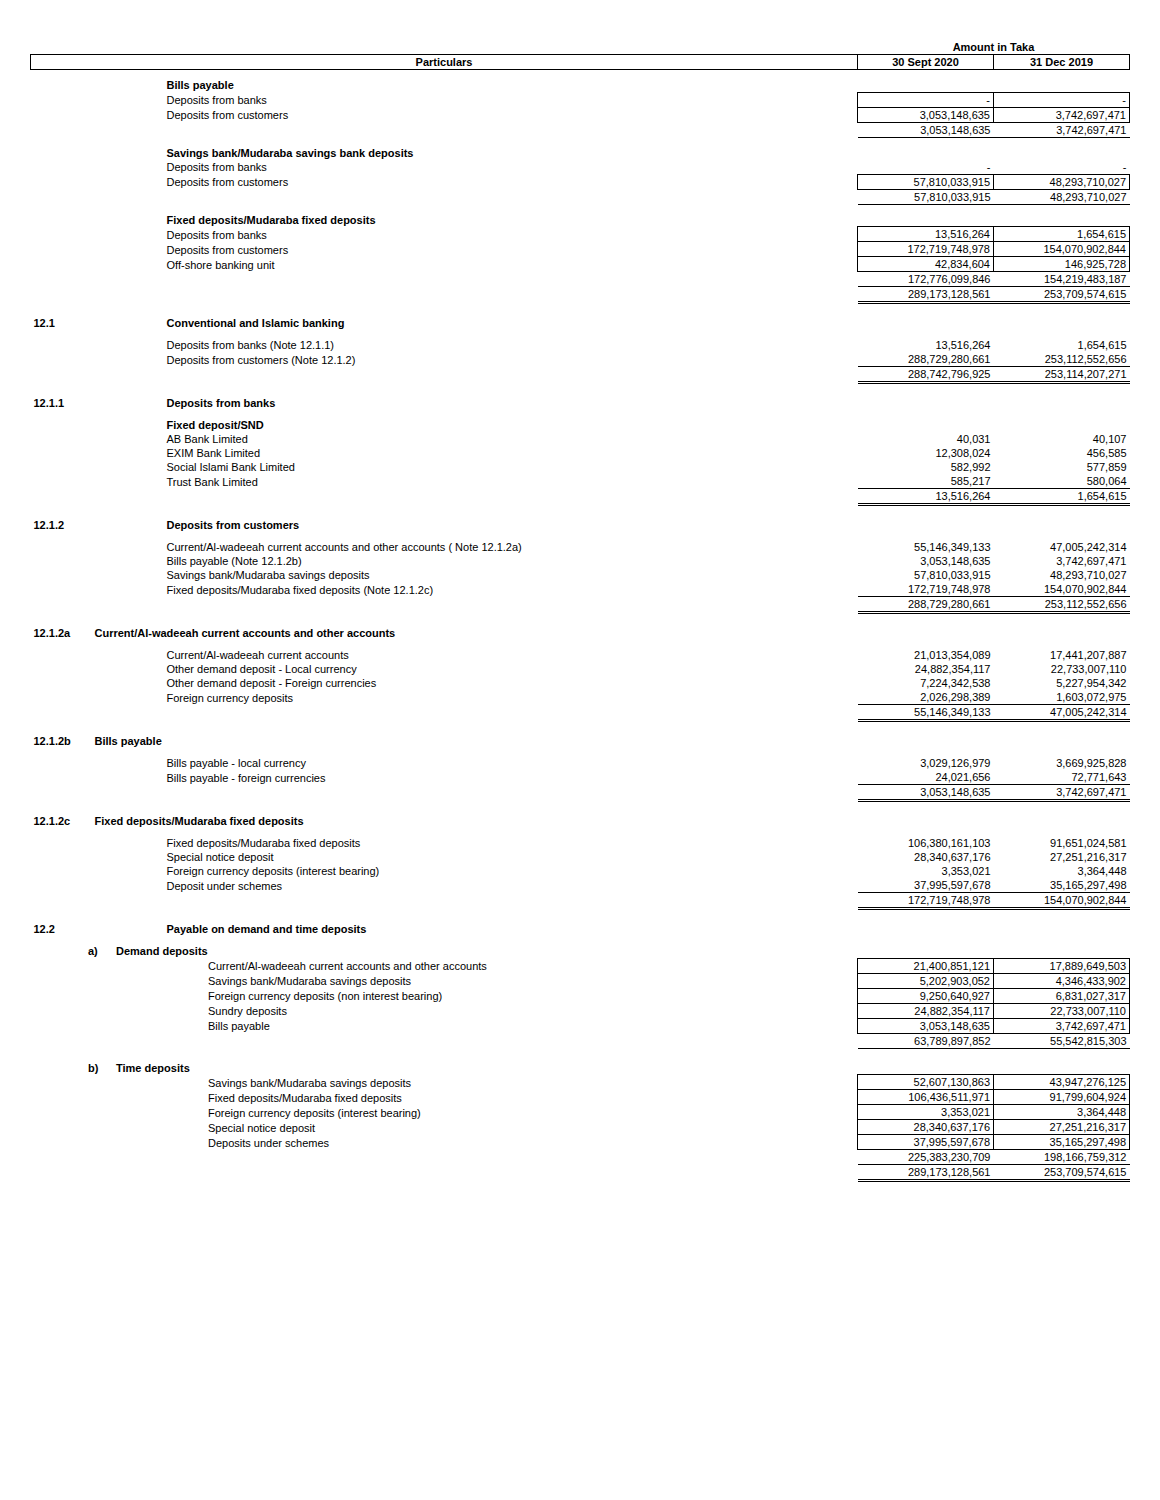| | | Amount in Taka |
| Particulars | 30 Sept 2020 | 31 Dec 2019 |
| | Bills payable | | |
| | Deposits from banks | - | - |
| | Deposits from customers | 3,053,148,635 | 3,742,697,471 |
| | | 3,053,148,635 | 3,742,697,471 |
| | Savings bank/Mudaraba savings bank deposits | | |
| | Deposits from banks | - | - |
| | Deposits from customers | 57,810,033,915 | 48,293,710,027 |
| | | 57,810,033,915 | 48,293,710,027 |
| | Fixed deposits/Mudaraba fixed deposits | | |
| | Deposits from banks | 13,516,264 | 1,654,615 |
| | Deposits from customers | 172,719,748,978 | 154,070,902,844 |
| | Off-shore banking unit | 42,834,604 | 146,925,728 |
| | | 172,776,099,846 | 154,219,483,187 |
| | | 289,173,128,561 | 253,709,574,615 |
| 12.1 | Conventional and Islamic banking | | |
| | Deposits from banks (Note 12.1.1) | 13,516,264 | 1,654,615 |
| | Deposits from customers (Note 12.1.2) | 288,729,280,661 | 253,112,552,656 |
| | | 288,742,796,925 | 253,114,207,271 |
| 12.1.1 | Deposits from banks | | |
| | Fixed deposit/SND | | |
| | AB Bank Limited | 40,031 | 40,107 |
| | EXIM Bank Limited | 12,308,024 | 456,585 |
| | Social Islami Bank Limited | 582,992 | 577,859 |
| | Trust Bank Limited | 585,217 | 580,064 |
| | | 13,516,264 | 1,654,615 |
| 12.1.2 | Deposits from customers | | |
| | Current/Al-wadeeah current accounts and other accounts ( Note 12.1.2a) | 55,146,349,133 | 47,005,242,314 |
| | Bills payable (Note 12.1.2b) | 3,053,148,635 | 3,742,697,471 |
| | Savings bank/Mudaraba savings deposits | 57,810,033,915 | 48,293,710,027 |
| | Fixed deposits/Mudaraba fixed deposits (Note 12.1.2c) | 172,719,748,978 | 154,070,902,844 |
| | | 288,729,280,661 | 253,112,552,656 |
| 12.1.2a | Current/Al-wadeeah current accounts and other accounts | | |
| | Current/Al-wadeeah current accounts | 21,013,354,089 | 17,441,207,887 |
| | Other demand deposit - Local currency | 24,882,354,117 | 22,733,007,110 |
| | Other demand deposit - Foreign currencies | 7,224,342,538 | 5,227,954,342 |
| | Foreign currency deposits | 2,026,298,389 | 1,603,072,975 |
| | | 55,146,349,133 | 47,005,242,314 |
| 12.1.2b | Bills payable | | |
| | Bills payable - local currency | 3,029,126,979 | 3,669,925,828 |
| | Bills payable - foreign currencies | 24,021,656 | 72,771,643 |
| | | 3,053,148,635 | 3,742,697,471 |
| 12.1.2c | Fixed deposits/Mudaraba fixed deposits | | |
| | Fixed deposits/Mudaraba fixed deposits | 106,380,161,103 | 91,651,024,581 |
| | Special notice deposit | 28,340,637,176 | 27,251,216,317 |
| | Foreign currency deposits (interest bearing) | 3,353,021 | 3,364,448 |
| | Deposit under schemes | 37,995,597,678 | 35,165,297,498 |
| | | 172,719,748,978 | 154,070,902,844 |
| 12.2 | Payable on demand and time deposits | | |
| | a) | Demand deposits | | |
| | | Current/Al-wadeeah current accounts and other accounts | 21,400,851,121 | 17,889,649,503 |
| | | Savings bank/Mudaraba savings deposits | 5,202,903,052 | 4,346,433,902 |
| | | Foreign currency deposits (non interest bearing) | 9,250,640,927 | 6,831,027,317 |
| | | Sundry deposits | 24,882,354,117 | 22,733,007,110 |
| | | Bills payable | 3,053,148,635 | 3,742,697,471 |
| | | | 63,789,897,852 | 55,542,815,303 |
| | b) | Time deposits | | |
| | | Savings bank/Mudaraba savings deposits | 52,607,130,863 | 43,947,276,125 |
| | | Fixed deposits/Mudaraba fixed deposits | 106,436,511,971 | 91,799,604,924 |
| | | Foreign currency deposits (interest bearing) | 3,353,021 | 3,364,448 |
| | | Special notice deposit | 28,340,637,176 | 27,251,216,317 |
| | | Deposits under schemes | 37,995,597,678 | 35,165,297,498 |
| | | | 225,383,230,709 | 198,166,759,312 |
| | | | 289,173,128,561 | 253,709,574,615 |